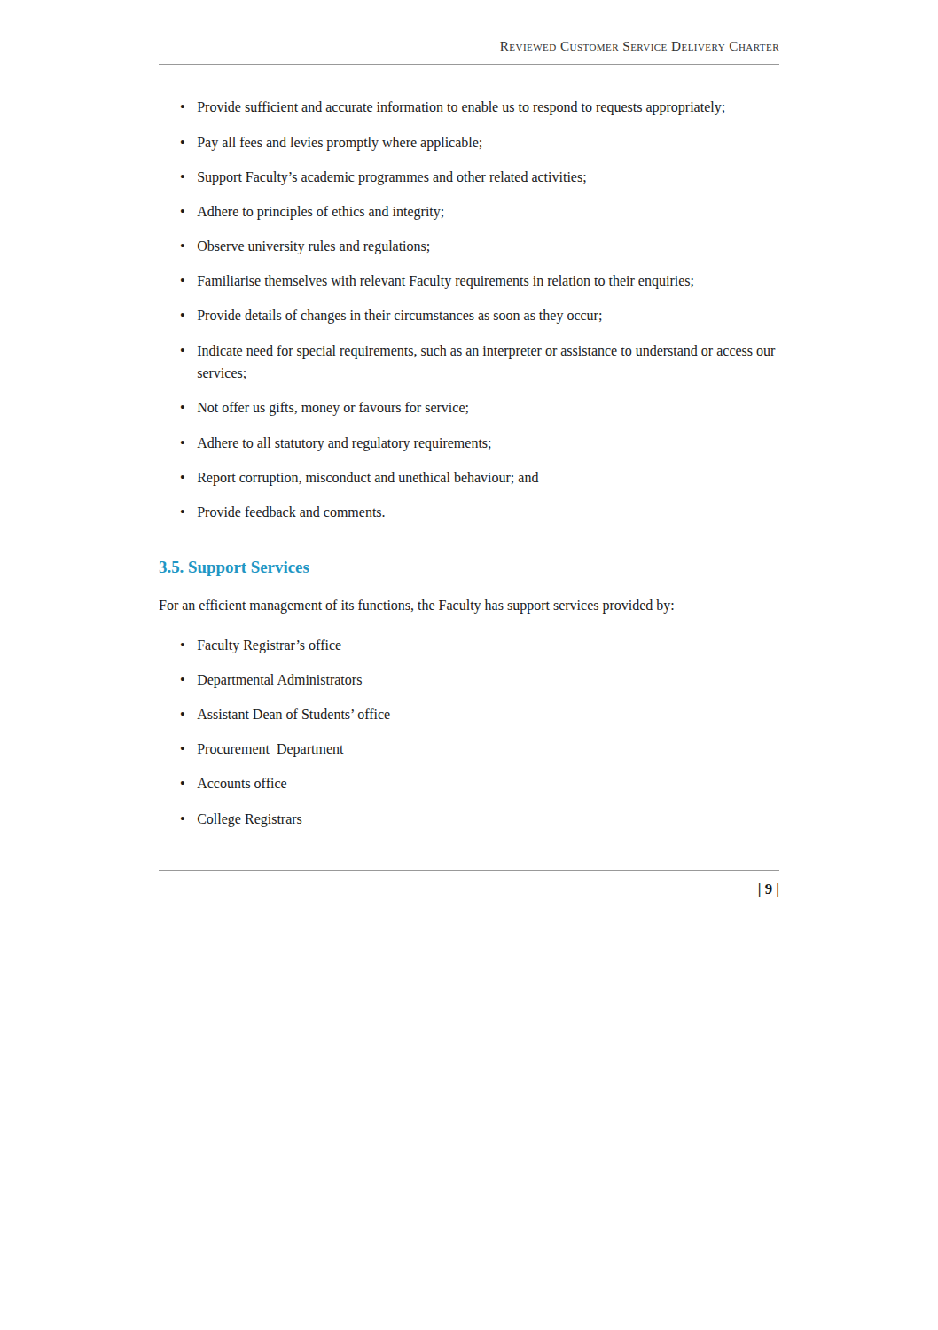Reviewed Customer Service Delivery Charter
Provide sufficient and accurate information to enable us to respond to requests appropriately;
Pay all fees and levies promptly where applicable;
Support Faculty’s academic programmes and other related activities;
Adhere to principles of ethics and integrity;
Observe university rules and regulations;
Familiarise themselves with relevant Faculty requirements in relation to their enquiries;
Provide details of changes in their circumstances as soon as they occur;
Indicate need for special requirements, such as an interpreter or assistance to understand or access our services;
Not offer us gifts, money or favours for service;
Adhere to all statutory and regulatory requirements;
Report corruption, misconduct and unethical behaviour; and
Provide feedback and comments.
3.5. Support Services
For an efficient management of its functions, the Faculty has support services provided by:
Faculty Registrar’s office
Departmental Administrators
Assistant Dean of Students’ office
Procurement Department
Accounts office
College Registrars
| 9 |